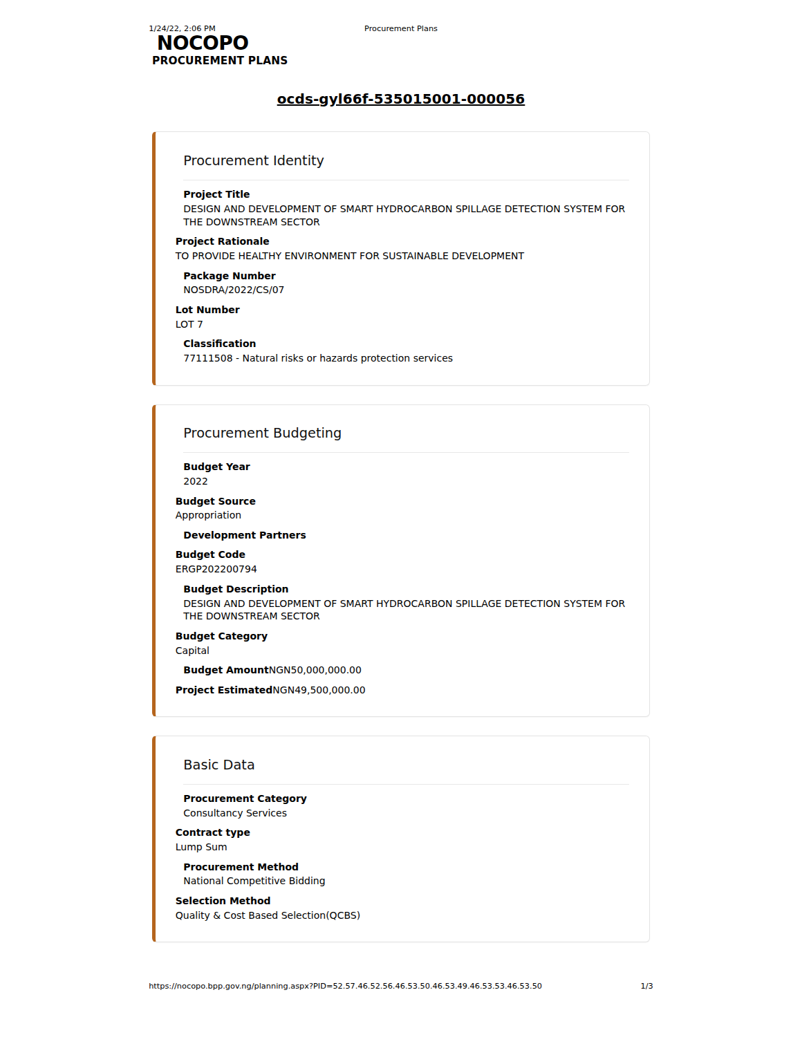1/24/22, 2:06 PM Procurement Plans
NOCOPO
PROCUREMENT PLANS
ocds-gyl66f-535015001-000056
Procurement Identity
Project Title DESIGN AND DEVELOPMENT OF SMART HYDROCARBON SPILLAGE DETECTION SYSTEM FOR THE DOWNSTREAM SECTOR Project Rationale TO PROVIDE HEALTHY ENVIRONMENT FOR SUSTAINABLE DEVELOPMENT Package Number NOSDRA/2022/CS/07 Lot Number LOT 7 Classification 77111508 - Natural risks or hazards protection services
Procurement Budgeting
Budget Year 2022 Budget Source Appropriation Development Partners Budget Code ERGP202200794 Budget Description DESIGN AND DEVELOPMENT OF SMART HYDROCARBON SPILLAGE DETECTION SYSTEM FOR THE DOWNSTREAM SECTOR Budget Category Capital
Budget Amount NGN50,000,000.00
Project Estimated NGN49,500,000.00
Basic Data
Procurement Category Consultancy Services Contract type Lump Sum Procurement Method National Competitive Bidding Selection Method Quality & Cost Based Selection(QCBS)
https://nocopo.bpp.gov.ng/planning.aspx?PID=52.57.46.52.56.46.53.50.46.53.49.46.53.53.46.53.50 1/3